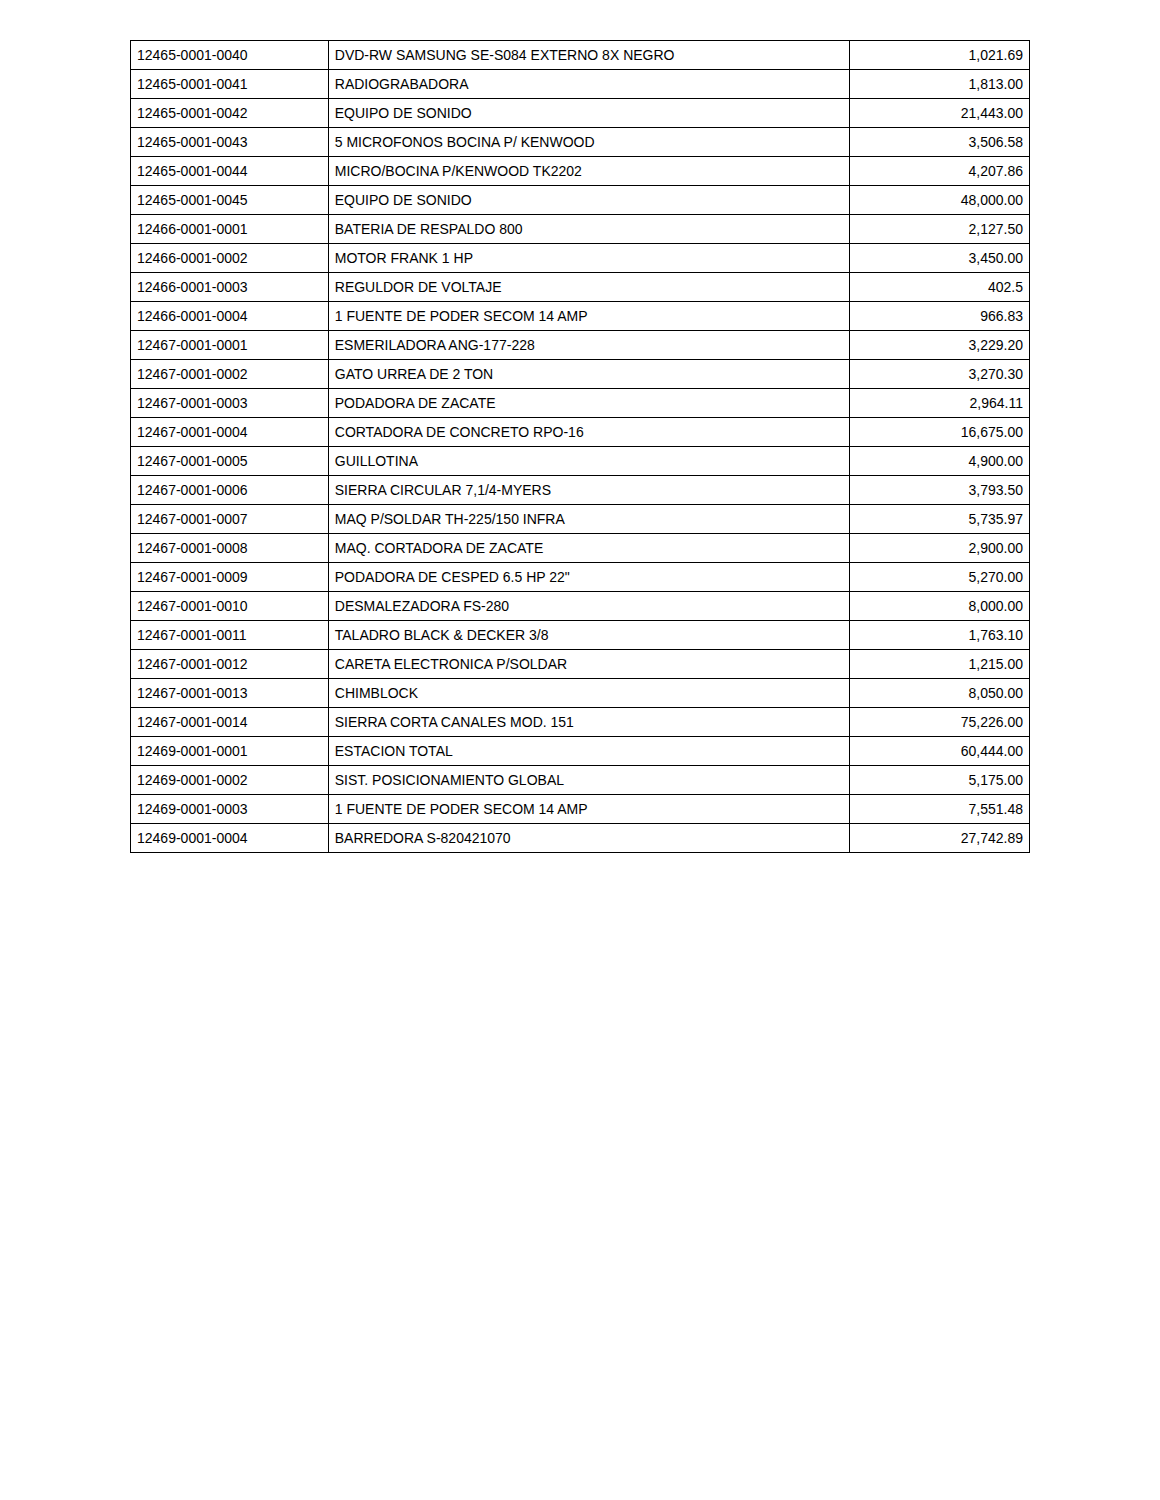| 12465-0001-0040 | DVD-RW SAMSUNG SE-S084 EXTERNO 8X NEGRO | 1,021.69 |
| 12465-0001-0041 | RADIOGRABADORA | 1,813.00 |
| 12465-0001-0042 | EQUIPO DE SONIDO | 21,443.00 |
| 12465-0001-0043 | 5 MICROFONOS BOCINA P/ KENWOOD | 3,506.58 |
| 12465-0001-0044 | MICRO/BOCINA P/KENWOOD TK2202 | 4,207.86 |
| 12465-0001-0045 | EQUIPO DE SONIDO | 48,000.00 |
| 12466-0001-0001 | BATERIA DE RESPALDO 800 | 2,127.50 |
| 12466-0001-0002 | MOTOR FRANK 1 HP | 3,450.00 |
| 12466-0001-0003 | REGULDOR DE VOLTAJE | 402.5 |
| 12466-0001-0004 | 1 FUENTE DE PODER SECOM 14 AMP | 966.83 |
| 12467-0001-0001 | ESMERILADORA ANG-177-228 | 3,229.20 |
| 12467-0001-0002 | GATO URREA DE 2 TON | 3,270.30 |
| 12467-0001-0003 | PODADORA DE ZACATE | 2,964.11 |
| 12467-0001-0004 | CORTADORA DE CONCRETO RPO-16 | 16,675.00 |
| 12467-0001-0005 | GUILLOTINA | 4,900.00 |
| 12467-0001-0006 | SIERRA CIRCULAR 7,1/4-MYERS | 3,793.50 |
| 12467-0001-0007 | MAQ P/SOLDAR TH-225/150 INFRA | 5,735.97 |
| 12467-0001-0008 | MAQ. CORTADORA DE ZACATE | 2,900.00 |
| 12467-0001-0009 | PODADORA DE CESPED 6.5 HP 22" | 5,270.00 |
| 12467-0001-0010 | DESMALEZADORA FS-280 | 8,000.00 |
| 12467-0001-0011 | TALADRO BLACK & DECKER 3/8 | 1,763.10 |
| 12467-0001-0012 | CARETA ELECTRONICA P/SOLDAR | 1,215.00 |
| 12467-0001-0013 | CHIMBLOCK | 8,050.00 |
| 12467-0001-0014 | SIERRA CORTA CANALES MOD. 151 | 75,226.00 |
| 12469-0001-0001 | ESTACION TOTAL | 60,444.00 |
| 12469-0001-0002 | SIST. POSICIONAMIENTO GLOBAL | 5,175.00 |
| 12469-0001-0003 | 1 FUENTE DE PODER SECOM 14 AMP | 7,551.48 |
| 12469-0001-0004 | BARREDORA S-820421070 | 27,742.89 |